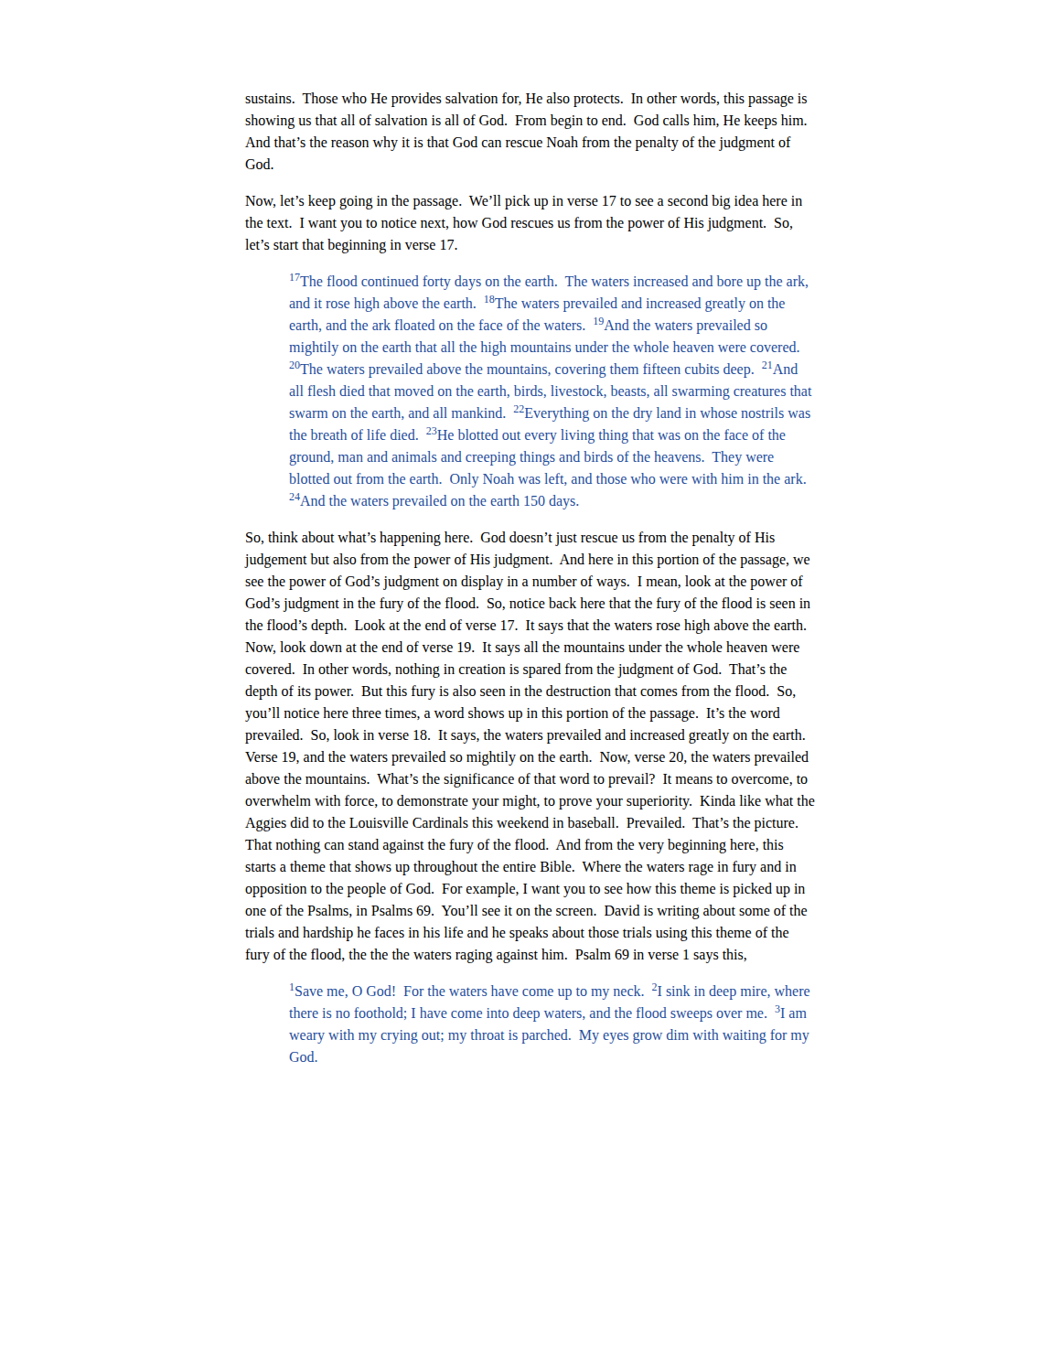sustains. Those who He provides salvation for, He also protects. In other words, this passage is showing us that all of salvation is all of God. From begin to end. God calls him, He keeps him. And that’s the reason why it is that God can rescue Noah from the penalty of the judgment of God.
Now, let’s keep going in the passage. We’ll pick up in verse 17 to see a second big idea here in the text. I want you to notice next, how God rescues us from the power of His judgment. So, let’s start that beginning in verse 17.
17The flood continued forty days on the earth. The waters increased and bore up the ark, and it rose high above the earth. 18The waters prevailed and increased greatly on the earth, and the ark floated on the face of the waters. 19And the waters prevailed so mightily on the earth that all the high mountains under the whole heaven were covered. 20The waters prevailed above the mountains, covering them fifteen cubits deep. 21And all flesh died that moved on the earth, birds, livestock, beasts, all swarming creatures that swarm on the earth, and all mankind. 22Everything on the dry land in whose nostrils was the breath of life died. 23He blotted out every living thing that was on the face of the ground, man and animals and creeping things and birds of the heavens. They were blotted out from the earth. Only Noah was left, and those who were with him in the ark. 24And the waters prevailed on the earth 150 days.
So, think about what’s happening here. God doesn’t just rescue us from the penalty of His judgement but also from the power of His judgment. And here in this portion of the passage, we see the power of God’s judgment on display in a number of ways. I mean, look at the power of God’s judgment in the fury of the flood. So, notice back here that the fury of the flood is seen in the flood’s depth. Look at the end of verse 17. It says that the waters rose high above the earth. Now, look down at the end of verse 19. It says all the mountains under the whole heaven were covered. In other words, nothing in creation is spared from the judgment of God. That’s the depth of its power. But this fury is also seen in the destruction that comes from the flood. So, you’ll notice here three times, a word shows up in this portion of the passage. It’s the word prevailed. So, look in verse 18. It says, the waters prevailed and increased greatly on the earth. Verse 19, and the waters prevailed so mightily on the earth. Now, verse 20, the waters prevailed above the mountains. What’s the significance of that word to prevail? It means to overcome, to overwhelm with force, to demonstrate your might, to prove your superiority. Kinda like what the Aggies did to the Louisville Cardinals this weekend in baseball. Prevailed. That’s the picture. That nothing can stand against the fury of the flood. And from the very beginning here, this starts a theme that shows up throughout the entire Bible. Where the waters rage in fury and in opposition to the people of God. For example, I want you to see how this theme is picked up in one of the Psalms, in Psalms 69. You’ll see it on the screen. David is writing about some of the trials and hardship he faces in his life and he speaks about those trials using this theme of the fury of the flood, the the the waters raging against him. Psalm 69 in verse 1 says this,
1Save me, O God! For the waters have come up to my neck. 2I sink in deep mire, where there is no foothold; I have come into deep waters, and the flood sweeps over me. 3I am weary with my crying out; my throat is parched. My eyes grow dim with waiting for my God.